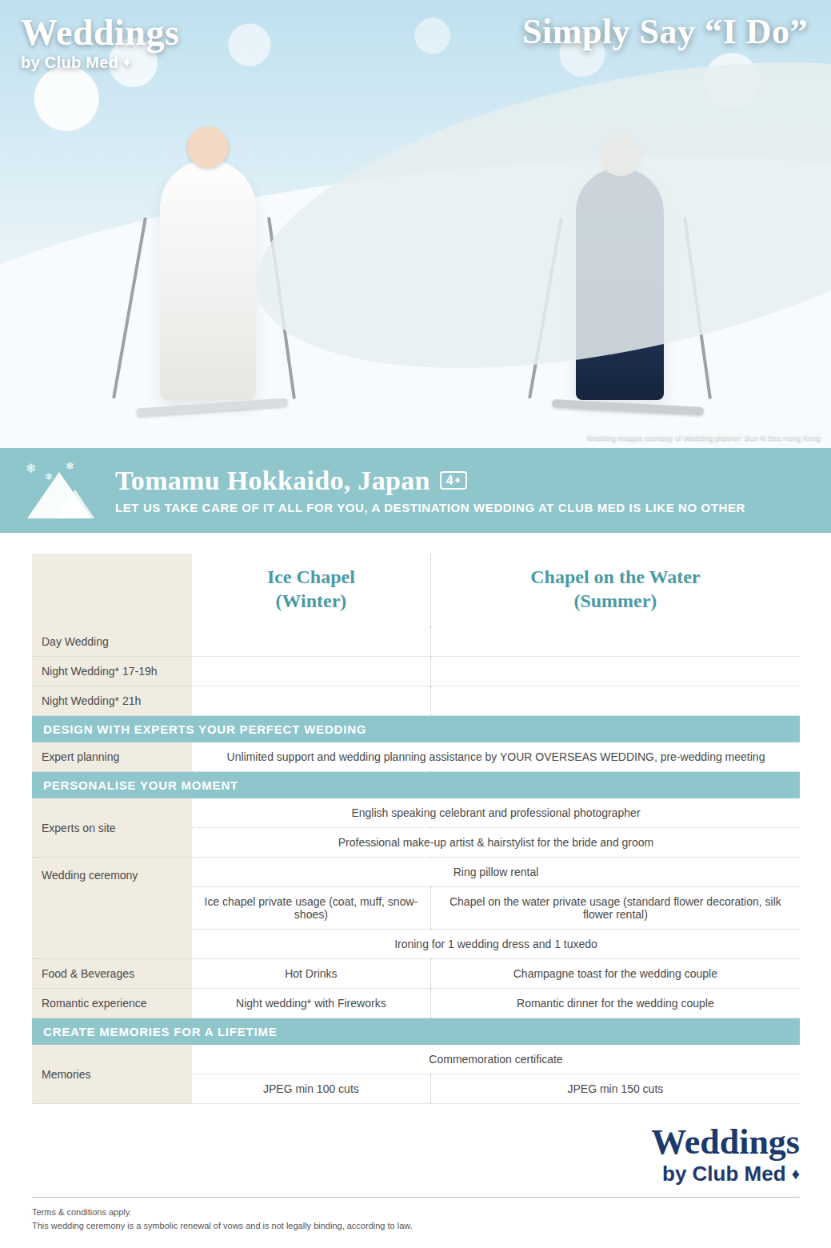Weddings
by Club Med ♦
Simply Say “I Do”
Wedding images courtesy of Wedding planner: Sun N Sea Hong Kong
❄ ❄ ❄
Tomamu Hokkaido, Japan 4♦
Let us take care of it all for you, a destination wedding at Club Med is like no other
| | Ice Chapel (Winter) | Chapel on the Water (Summer) |
| --- | --- | --- |
| Day Wedding | | |
| Night Wedding* 17-19h | | |
| Night Wedding* 21h | | |
| Design with experts your perfect wedding |
| Expert planning | Unlimited support and wedding planning assistance by YOUR OVERSEAS WEDDING, pre-wedding meeting |
| Personalise your moment |
| Experts on site | English speaking celebrant and professional photographer |
| Professional make-up artist & hairstylist for the bride and groom |
| Wedding ceremony | Ring pillow rental |
| Ice chapel private usage (coat, muff, snow-shoes) | Chapel on the water private usage (standard flower decoration, silk flower rental) |
| Ironing for 1 wedding dress and 1 tuxedo |
| Food & Beverages | Hot Drinks | Champagne toast for the wedding couple |
| Romantic experience | Night wedding* with Fireworks | Romantic dinner for the wedding couple |
| Create memories for a lifetime |
| Memories | Commemoration certificate |
| JPEG min 100 cuts | JPEG min 150 cuts |
Weddings
by Club Med ♦
Terms & conditions apply.
This wedding ceremony is a symbolic renewal of vows and is not legally binding, according to law.